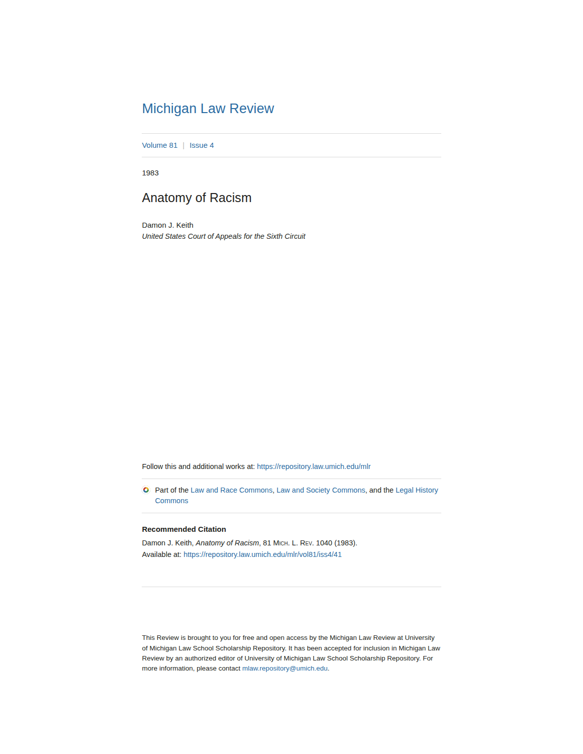Michigan Law Review
Volume 81|Issue 4
1983
Anatomy of Racism
Damon J. Keith
United States Court of Appeals for the Sixth Circuit
Follow this and additional works at: https://repository.law.umich.edu/mlr
Part of the Law and Race Commons, Law and Society Commons, and the Legal History Commons
Recommended Citation
Damon J. Keith, Anatomy of Racism, 81 Mich. L. Rev. 1040 (1983).
Available at: https://repository.law.umich.edu/mlr/vol81/iss4/41
This Review is brought to you for free and open access by the Michigan Law Review at University of Michigan Law School Scholarship Repository. It has been accepted for inclusion in Michigan Law Review by an authorized editor of University of Michigan Law School Scholarship Repository. For more information, please contact mlaw.repository@umich.edu.